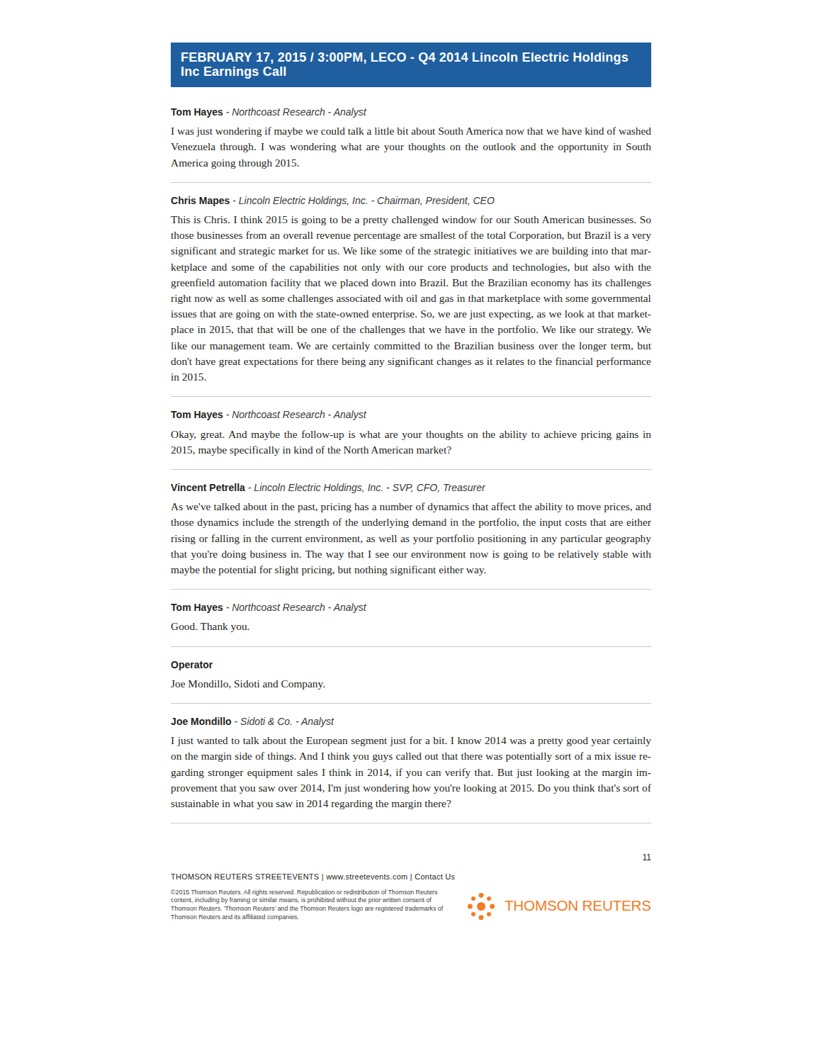FEBRUARY 17, 2015 / 3:00PM, LECO - Q4 2014 Lincoln Electric Holdings Inc Earnings Call
Tom Hayes - Northcoast Research - Analyst
I was just wondering if maybe we could talk a little bit about South America now that we have kind of washed Venezuela through. I was wondering what are your thoughts on the outlook and the opportunity in South America going through 2015.
Chris Mapes - Lincoln Electric Holdings, Inc. - Chairman, President, CEO
This is Chris. I think 2015 is going to be a pretty challenged window for our South American businesses. So those businesses from an overall revenue percentage are smallest of the total Corporation, but Brazil is a very significant and strategic market for us. We like some of the strategic initiatives we are building into that marketplace and some of the capabilities not only with our core products and technologies, but also with the greenfield automation facility that we placed down into Brazil. But the Brazilian economy has its challenges right now as well as some challenges associated with oil and gas in that marketplace with some governmental issues that are going on with the state-owned enterprise. So, we are just expecting, as we look at that marketplace in 2015, that that will be one of the challenges that we have in the portfolio. We like our strategy. We like our management team. We are certainly committed to the Brazilian business over the longer term, but don't have great expectations for there being any significant changes as it relates to the financial performance in 2015.
Tom Hayes - Northcoast Research - Analyst
Okay, great. And maybe the follow-up is what are your thoughts on the ability to achieve pricing gains in 2015, maybe specifically in kind of the North American market?
Vincent Petrella - Lincoln Electric Holdings, Inc. - SVP, CFO, Treasurer
As we've talked about in the past, pricing has a number of dynamics that affect the ability to move prices, and those dynamics include the strength of the underlying demand in the portfolio, the input costs that are either rising or falling in the current environment, as well as your portfolio positioning in any particular geography that you're doing business in. The way that I see our environment now is going to be relatively stable with maybe the potential for slight pricing, but nothing significant either way.
Tom Hayes - Northcoast Research - Analyst
Good. Thank you.
Operator
Joe Mondillo, Sidoti and Company.
Joe Mondillo - Sidoti & Co. - Analyst
I just wanted to talk about the European segment just for a bit. I know 2014 was a pretty good year certainly on the margin side of things. And I think you guys called out that there was potentially sort of a mix issue regarding stronger equipment sales I think in 2014, if you can verify that. But just looking at the margin improvement that you saw over 2014, I'm just wondering how you're looking at 2015. Do you think that's sort of sustainable in what you saw in 2014 regarding the margin there?
11
THOMSON REUTERS STREETEVENTS | www.streetevents.com | Contact Us
©2015 Thomson Reuters. All rights reserved. Republication or redistribution of Thomson Reuters content, including by framing or similar means, is prohibited without the prior written consent of Thomson Reuters. 'Thomson Reuters' and the Thomson Reuters logo are registered trademarks of Thomson Reuters and its affiliated companies.
THOMSON REUTERS